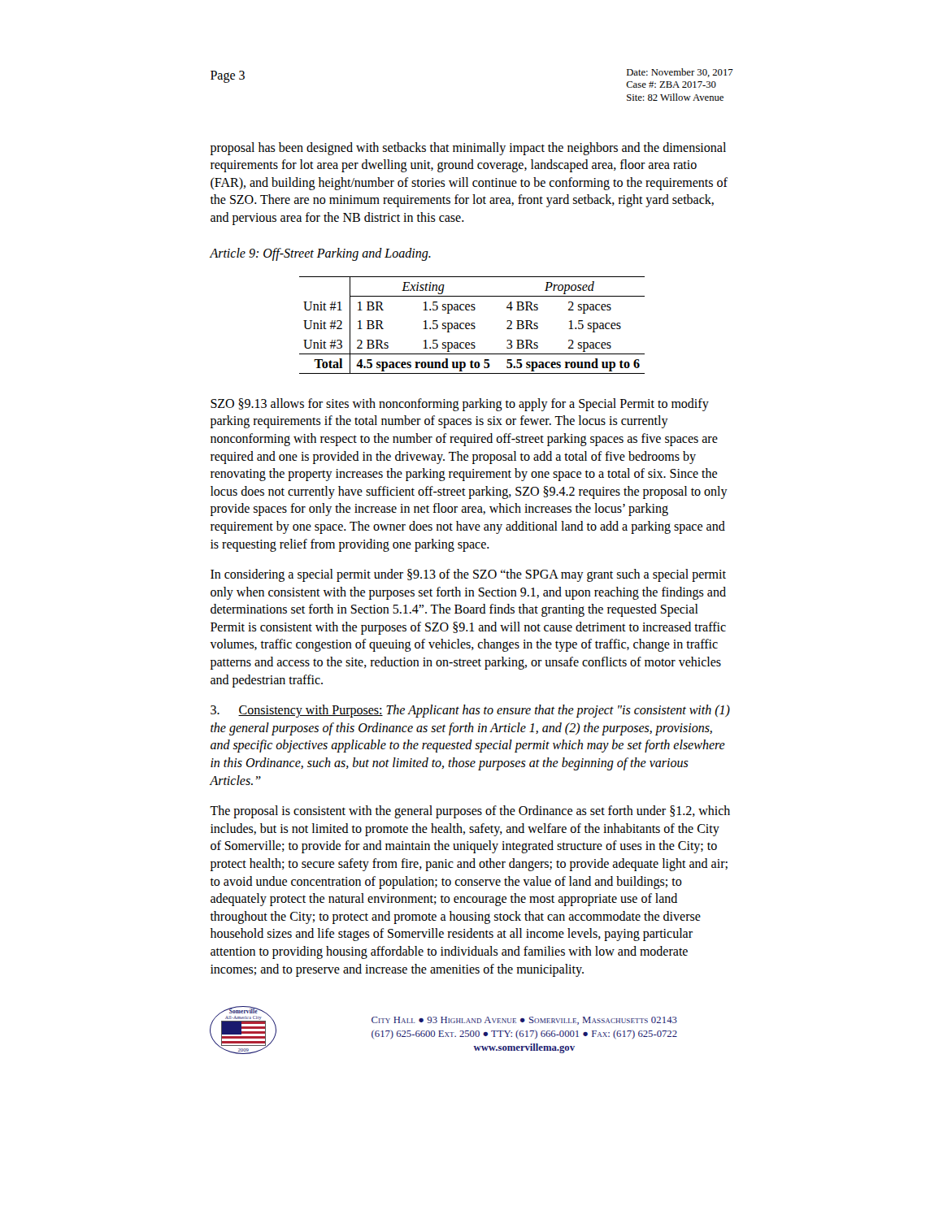Page 3
Date: November 30, 2017
Case #: ZBA 2017-30
Site: 82 Willow Avenue
proposal has been designed with setbacks that minimally impact the neighbors and the dimensional requirements for lot area per dwelling unit, ground coverage, landscaped area, floor area ratio (FAR), and building height/number of stories will continue to be conforming to the requirements of the SZO. There are no minimum requirements for lot area, front yard setback, right yard setback, and pervious area for the NB district in this case.
Article 9: Off-Street Parking and Loading.
| | Existing | Proposed |
| --- | --- | --- |
| Unit #1 | 1 BR | 1.5 spaces | 4 BRs | 2 spaces |
| Unit #2 | 1 BR | 1.5 spaces | 2 BRs | 1.5 spaces |
| Unit #3 | 2 BRs | 1.5 spaces | 3 BRs | 2 spaces |
| Total | 4.5 spaces round up to 5 | 5.5 spaces round up to 6 |
SZO §9.13 allows for sites with nonconforming parking to apply for a Special Permit to modify parking requirements if the total number of spaces is six or fewer. The locus is currently nonconforming with respect to the number of required off-street parking spaces as five spaces are required and one is provided in the driveway. The proposal to add a total of five bedrooms by renovating the property increases the parking requirement by one space to a total of six. Since the locus does not currently have sufficient off-street parking, SZO §9.4.2 requires the proposal to only provide spaces for only the increase in net floor area, which increases the locus’ parking requirement by one space. The owner does not have any additional land to add a parking space and is requesting relief from providing one parking space.
In considering a special permit under §9.13 of the SZO “the SPGA may grant such a special permit only when consistent with the purposes set forth in Section 9.1, and upon reaching the findings and determinations set forth in Section 5.1.4”. The Board finds that granting the requested Special Permit is consistent with the purposes of SZO §9.1 and will not cause detriment to increased traffic volumes, traffic congestion of queuing of vehicles, changes in the type of traffic, change in traffic patterns and access to the site, reduction in on-street parking, or unsafe conflicts of motor vehicles and pedestrian traffic.
3. Consistency with Purposes: The Applicant has to ensure that the project "is consistent with (1) the general purposes of this Ordinance as set forth in Article 1, and (2) the purposes, provisions, and specific objectives applicable to the requested special permit which may be set forth elsewhere in this Ordinance, such as, but not limited to, those purposes at the beginning of the various Articles.”
The proposal is consistent with the general purposes of the Ordinance as set forth under §1.2, which includes, but is not limited to promote the health, safety, and welfare of the inhabitants of the City of Somerville; to provide for and maintain the uniquely integrated structure of uses in the City; to protect health; to secure safety from fire, panic and other dangers; to provide adequate light and air; to avoid undue concentration of population; to conserve the value of land and buildings; to adequately protect the natural environment; to encourage the most appropriate use of land throughout the City; to protect and promote a housing stock that can accommodate the diverse household sizes and life stages of Somerville residents at all income levels, paying particular attention to providing housing affordable to individuals and families with low and moderate incomes; and to preserve and increase the amenities of the municipality.
Somerville
All-America City
2009
City Hall ● 93 Highland Avenue ● Somerville, Massachusetts 02143
(617) 625-6600 Ext. 2500 ● TTY: (617) 666-0001 ● Fax: (617) 625-0722
www.somervillema.gov